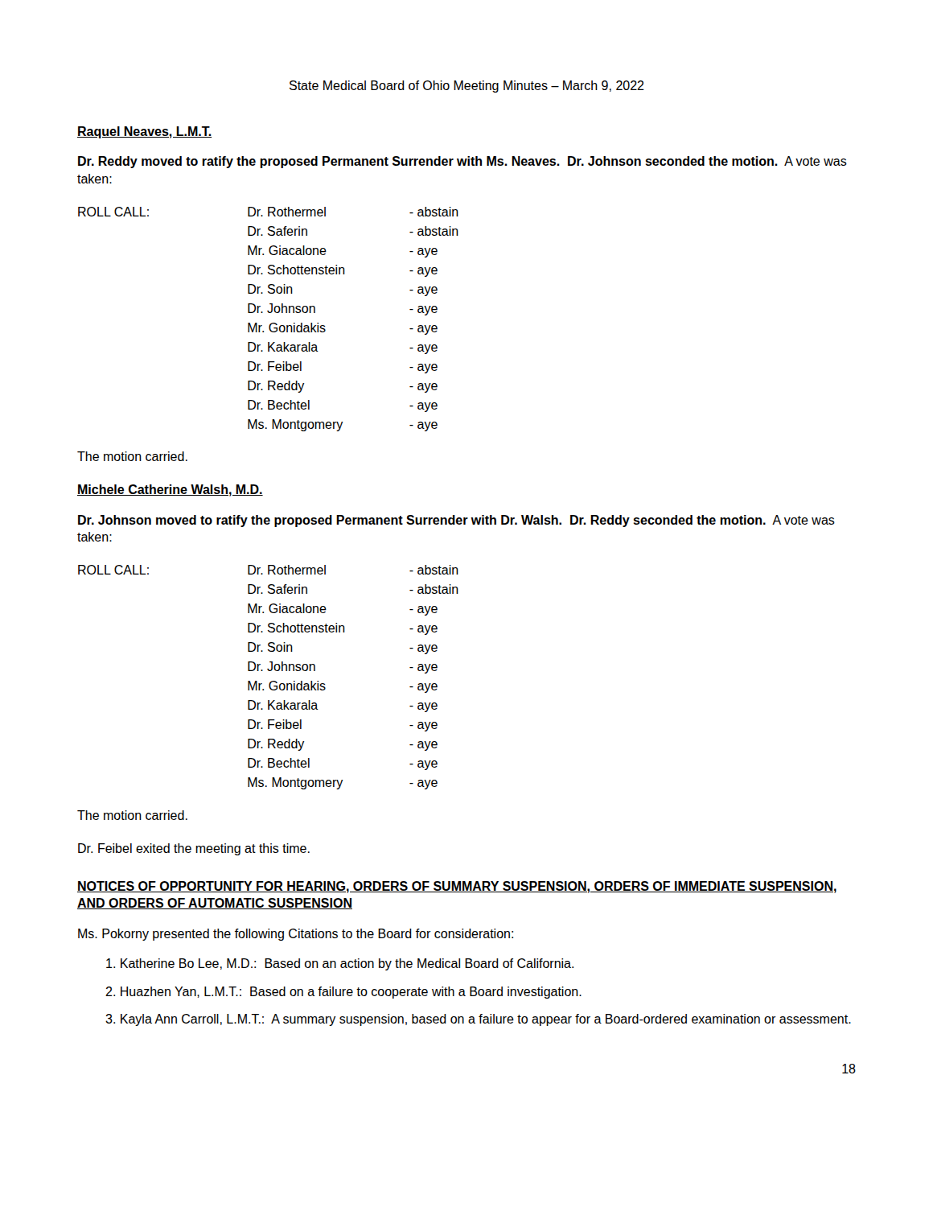State Medical Board of Ohio Meeting Minutes – March 9, 2022
Raquel Neaves, L.M.T.
Dr. Reddy moved to ratify the proposed Permanent Surrender with Ms. Neaves. Dr. Johnson seconded the motion. A vote was taken:
ROLL CALL:
Dr. Rothermel
- abstain
Dr. Saferin
- abstain
Mr. Giacalone
- aye
Dr. Schottenstein
- aye
Dr. Soin
- aye
Dr. Johnson
- aye
Mr. Gonidakis
- aye
Dr. Kakarala
- aye
Dr. Feibel
- aye
Dr. Reddy
- aye
Dr. Bechtel
- aye
Ms. Montgomery
- aye
The motion carried.
Michele Catherine Walsh, M.D.
Dr. Johnson moved to ratify the proposed Permanent Surrender with Dr. Walsh. Dr. Reddy seconded the motion. A vote was taken:
ROLL CALL:
Dr. Rothermel
- abstain
Dr. Saferin
- abstain
Mr. Giacalone
- aye
Dr. Schottenstein
- aye
Dr. Soin
- aye
Dr. Johnson
- aye
Mr. Gonidakis
- aye
Dr. Kakarala
- aye
Dr. Feibel
- aye
Dr. Reddy
- aye
Dr. Bechtel
- aye
Ms. Montgomery
- aye
The motion carried.
Dr. Feibel exited the meeting at this time.
NOTICES OF OPPORTUNITY FOR HEARING, ORDERS OF SUMMARY SUSPENSION, ORDERS OF IMMEDIATE SUSPENSION, AND ORDERS OF AUTOMATIC SUSPENSION
Ms. Pokorny presented the following Citations to the Board for consideration:
Katherine Bo Lee, M.D.: Based on an action by the Medical Board of California.
Huazhen Yan, L.M.T.: Based on a failure to cooperate with a Board investigation.
Kayla Ann Carroll, L.M.T.: A summary suspension, based on a failure to appear for a Board-ordered examination or assessment.
18